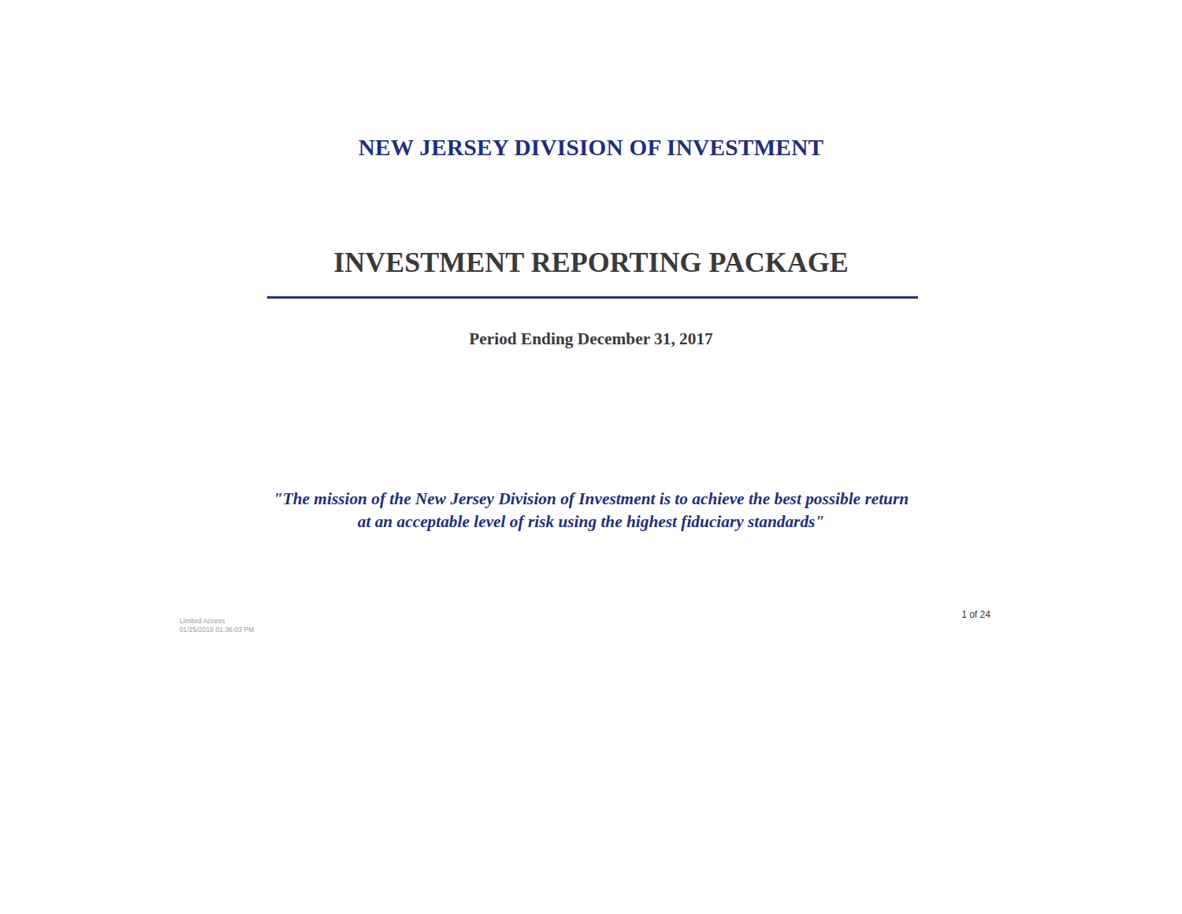NEW JERSEY DIVISION OF INVESTMENT
INVESTMENT REPORTING PACKAGE
Period Ending December 31, 2017
"The mission of the New Jersey Division of Investment is to achieve the best possible return at an acceptable level of risk using the highest fiduciary standards"
Limited Access
01/25/2018 01:36:03 PM
1 of 24